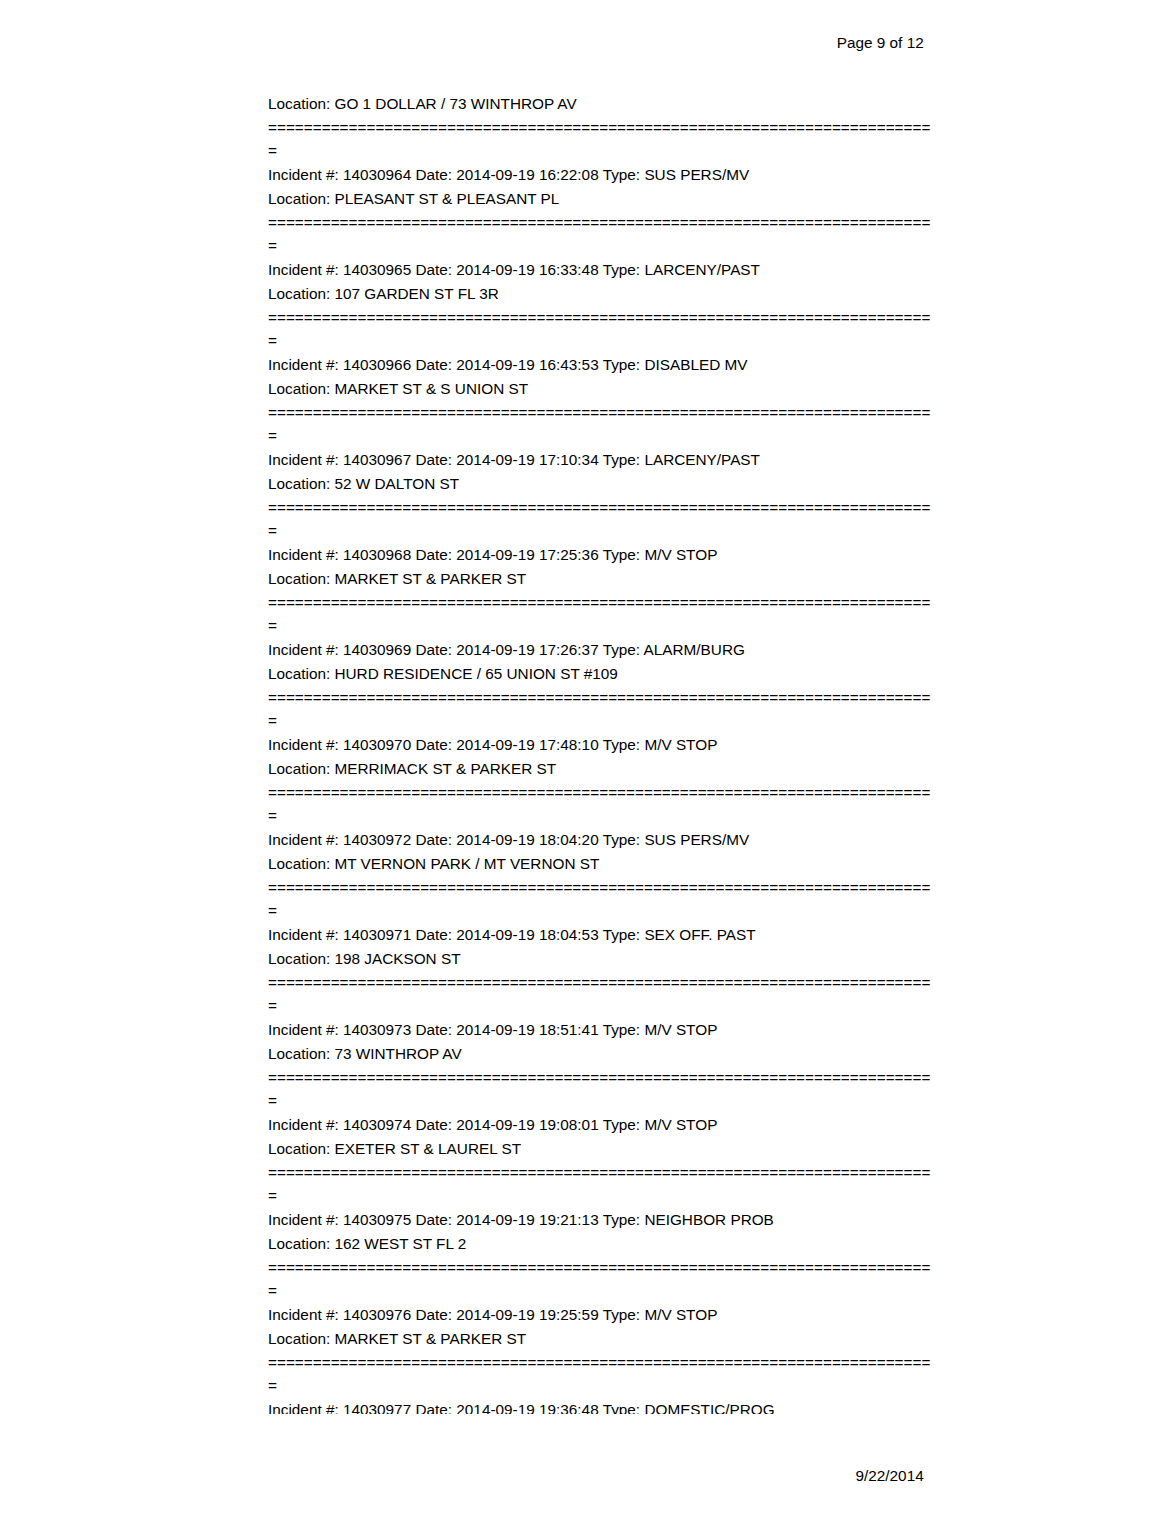Page 9 of 12
Location: GO 1 DOLLAR / 73 WINTHROP AV
===========================================================================
Incident #: 14030964 Date: 2014-09-19 16:22:08 Type: SUS PERS/MV
Location: PLEASANT ST & PLEASANT PL
===========================================================================
Incident #: 14030965 Date: 2014-09-19 16:33:48 Type: LARCENY/PAST
Location: 107 GARDEN ST FL 3R
===========================================================================
Incident #: 14030966 Date: 2014-09-19 16:43:53 Type: DISABLED MV
Location: MARKET ST & S UNION ST
===========================================================================
Incident #: 14030967 Date: 2014-09-19 17:10:34 Type: LARCENY/PAST
Location: 52 W DALTON ST
===========================================================================
Incident #: 14030968 Date: 2014-09-19 17:25:36 Type: M/V STOP
Location: MARKET ST & PARKER ST
===========================================================================
Incident #: 14030969 Date: 2014-09-19 17:26:37 Type: ALARM/BURG
Location: HURD RESIDENCE / 65 UNION ST #109
===========================================================================
Incident #: 14030970 Date: 2014-09-19 17:48:10 Type: M/V STOP
Location: MERRIMACK ST & PARKER ST
===========================================================================
Incident #: 14030972 Date: 2014-09-19 18:04:20 Type: SUS PERS/MV
Location: MT VERNON PARK / MT VERNON ST
===========================================================================
Incident #: 14030971 Date: 2014-09-19 18:04:53 Type: SEX OFF. PAST
Location: 198 JACKSON ST
===========================================================================
Incident #: 14030973 Date: 2014-09-19 18:51:41 Type: M/V STOP
Location: 73 WINTHROP AV
===========================================================================
Incident #: 14030974 Date: 2014-09-19 19:08:01 Type: M/V STOP
Location: EXETER ST & LAUREL ST
===========================================================================
Incident #: 14030975 Date: 2014-09-19 19:21:13 Type: NEIGHBOR PROB
Location: 162 WEST ST FL 2
===========================================================================
Incident #: 14030976 Date: 2014-09-19 19:25:59 Type: M/V STOP
Location: MARKET ST & PARKER ST
===========================================================================
Incident #: 14030977 Date: 2014-09-19 19:36:48 Type: DOMESTIC/PROG
9/22/2014